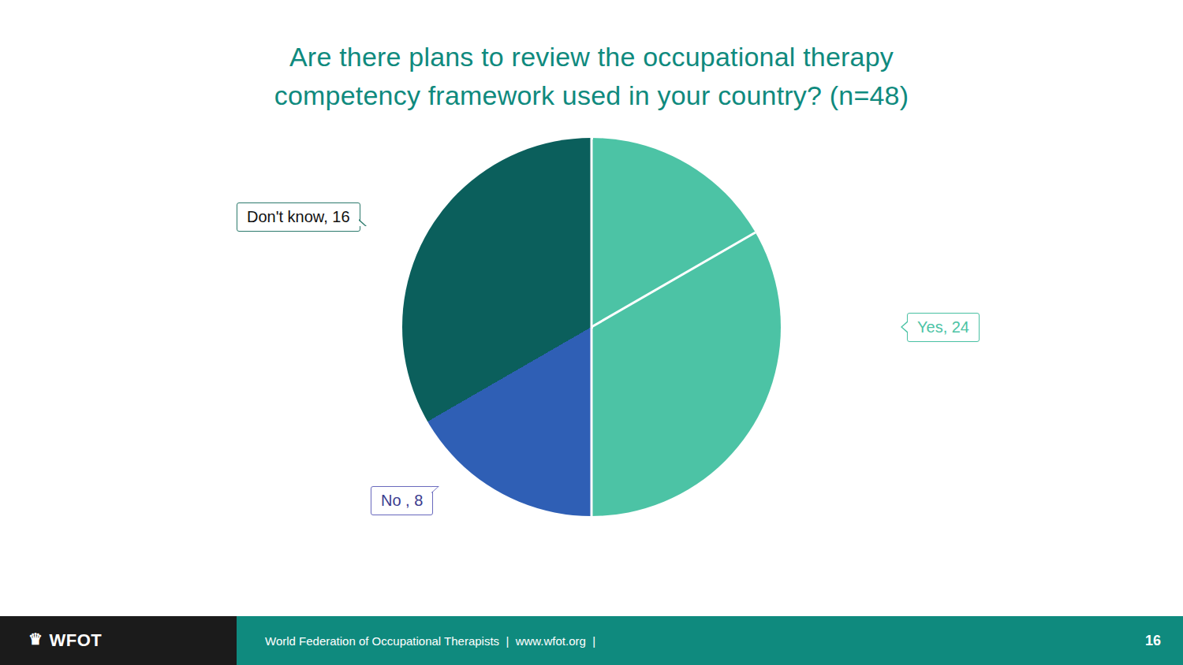Are there plans to review the occupational therapy
competency framework used in your country? (n=48)
Don't know, 16
Yes, 24
No , 8
♛WFOT
World Federation of Occupational Therapists | www.wfot.org |
16